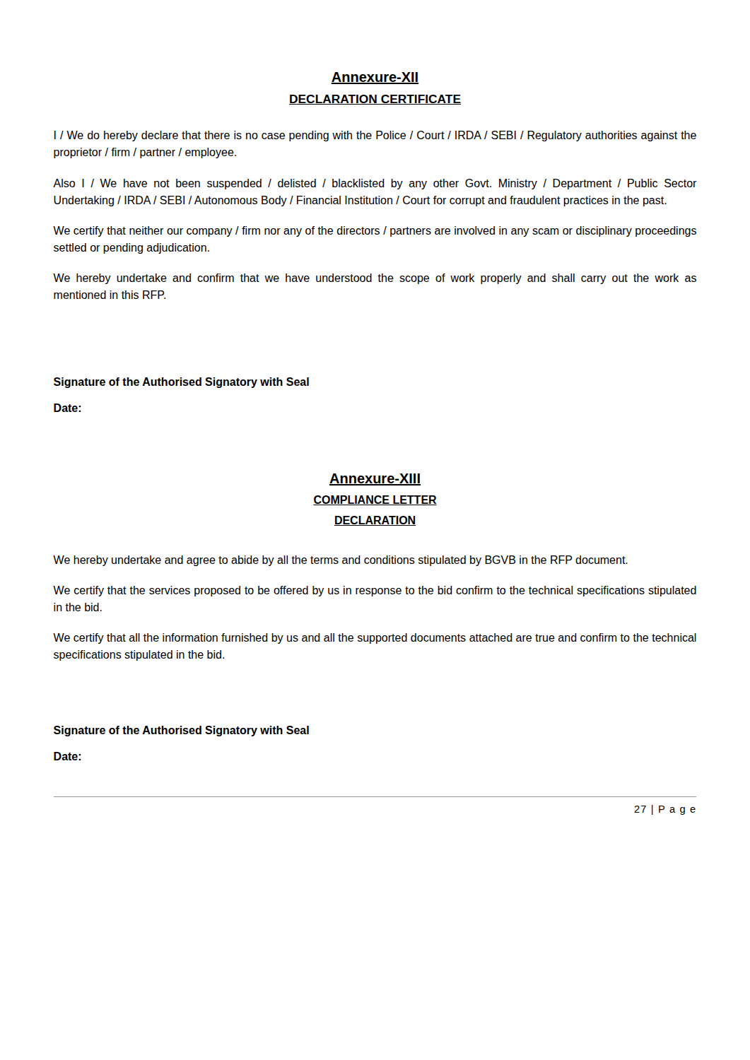Annexure-XII
DECLARATION CERTIFICATE
I / We do hereby declare that there is no case pending with the Police / Court / IRDA / SEBI / Regulatory authorities against the proprietor / firm / partner / employee.
Also I / We have not been suspended / delisted / blacklisted by any other Govt. Ministry / Department / Public Sector Undertaking / IRDA / SEBI / Autonomous Body / Financial Institution / Court for corrupt and fraudulent practices in the past.
We certify that neither our company / firm nor any of the directors / partners are involved in any scam or disciplinary proceedings settled or pending adjudication.
We hereby undertake and confirm that we have understood the scope of work properly and shall carry out the work as mentioned in this RFP.
Signature of the Authorised Signatory with Seal
Date:
Annexure-XIII
COMPLIANCE LETTER
DECLARATION
We hereby undertake and agree to abide by all the terms and conditions stipulated by BGVB in the RFP document.
We certify that the services proposed to be offered by us in response to the bid confirm to the technical specifications stipulated in the bid.
We certify that all the information furnished by us and all the supported documents attached are true and confirm to the technical specifications stipulated in the bid.
Signature of the Authorised Signatory with Seal
Date:
27 | P a g e